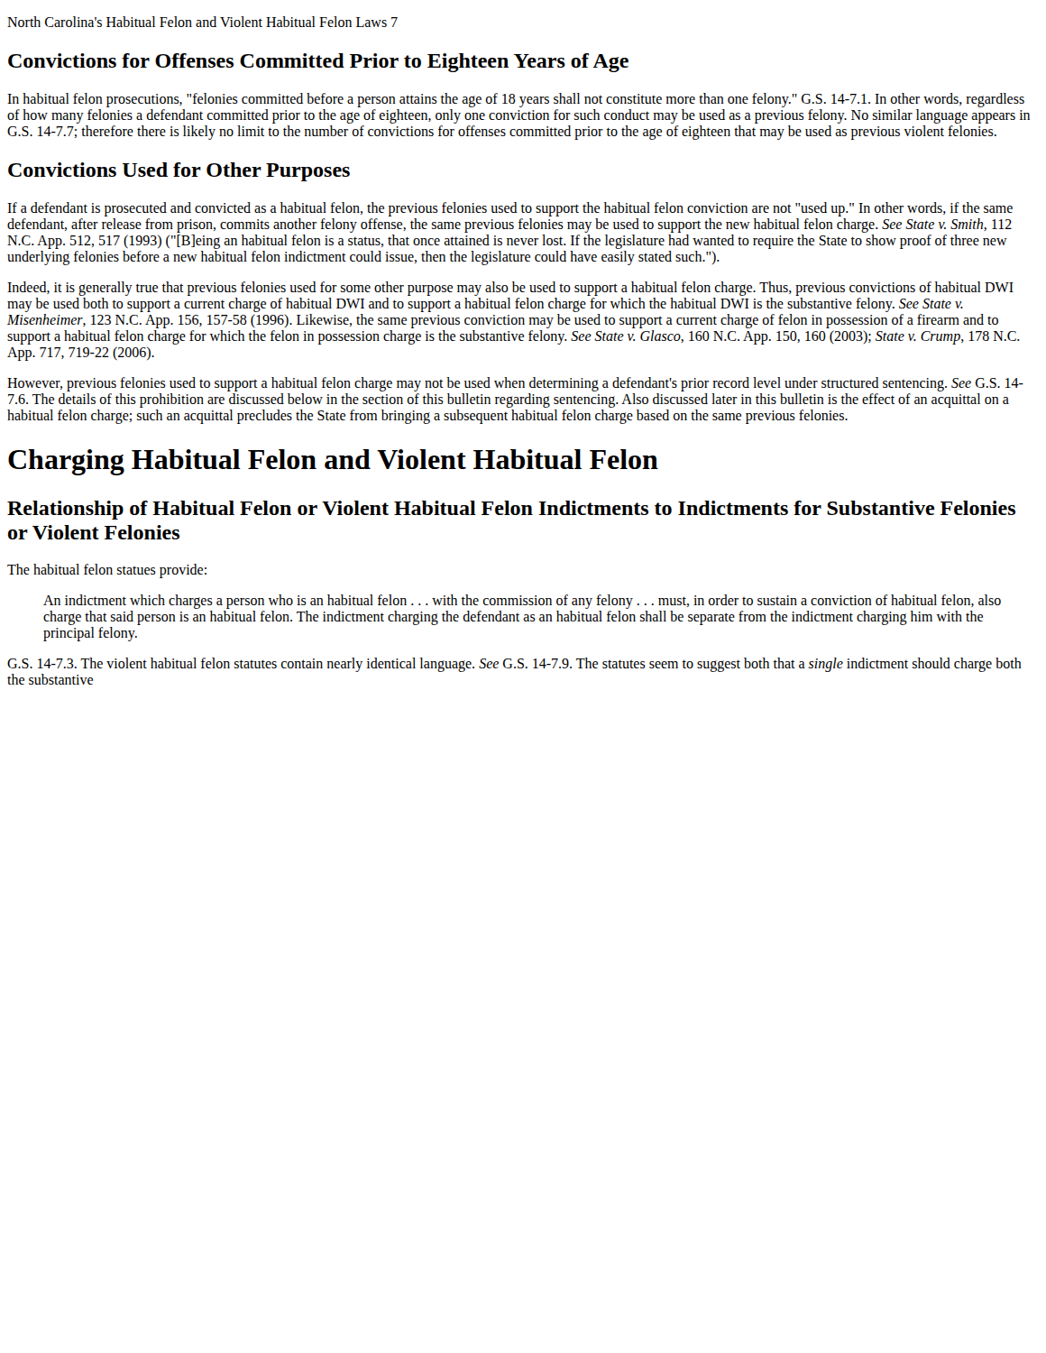North Carolina's Habitual Felon and Violent Habitual Felon Laws 7
Convictions for Offenses Committed Prior to Eighteen Years of Age
In habitual felon prosecutions, "felonies committed before a person attains the age of 18 years shall not constitute more than one felony." G.S. 14-7.1. In other words, regardless of how many felonies a defendant committed prior to the age of eighteen, only one conviction for such conduct may be used as a previous felony. No similar language appears in G.S. 14-7.7; therefore there is likely no limit to the number of convictions for offenses committed prior to the age of eighteen that may be used as previous violent felonies.
Convictions Used for Other Purposes
If a defendant is prosecuted and convicted as a habitual felon, the previous felonies used to support the habitual felon conviction are not "used up." In other words, if the same defendant, after release from prison, commits another felony offense, the same previous felonies may be used to support the new habitual felon charge. See State v. Smith, 112 N.C. App. 512, 517 (1993) ("[B]eing an habitual felon is a status, that once attained is never lost. If the legislature had wanted to require the State to show proof of three new underlying felonies before a new habitual felon indictment could issue, then the legislature could have easily stated such.").
Indeed, it is generally true that previous felonies used for some other purpose may also be used to support a habitual felon charge. Thus, previous convictions of habitual DWI may be used both to support a current charge of habitual DWI and to support a habitual felon charge for which the habitual DWI is the substantive felony. See State v. Misenheimer, 123 N.C. App. 156, 157-58 (1996). Likewise, the same previous conviction may be used to support a current charge of felon in possession of a firearm and to support a habitual felon charge for which the felon in possession charge is the substantive felony. See State v. Glasco, 160 N.C. App. 150, 160 (2003); State v. Crump, 178 N.C. App. 717, 719-22 (2006).
However, previous felonies used to support a habitual felon charge may not be used when determining a defendant's prior record level under structured sentencing. See G.S. 14-7.6. The details of this prohibition are discussed below in the section of this bulletin regarding sentencing. Also discussed later in this bulletin is the effect of an acquittal on a habitual felon charge; such an acquittal precludes the State from bringing a subsequent habitual felon charge based on the same previous felonies.
Charging Habitual Felon and Violent Habitual Felon
Relationship of Habitual Felon or Violent Habitual Felon Indictments to Indictments for Substantive Felonies or Violent Felonies
The habitual felon statues provide:
An indictment which charges a person who is an habitual felon . . . with the commission of any felony . . . must, in order to sustain a conviction of habitual felon, also charge that said person is an habitual felon. The indictment charging the defendant as an habitual felon shall be separate from the indictment charging him with the principal felony.
G.S. 14-7.3. The violent habitual felon statutes contain nearly identical language. See G.S. 14-7.9. The statutes seem to suggest both that a single indictment should charge both the substantive